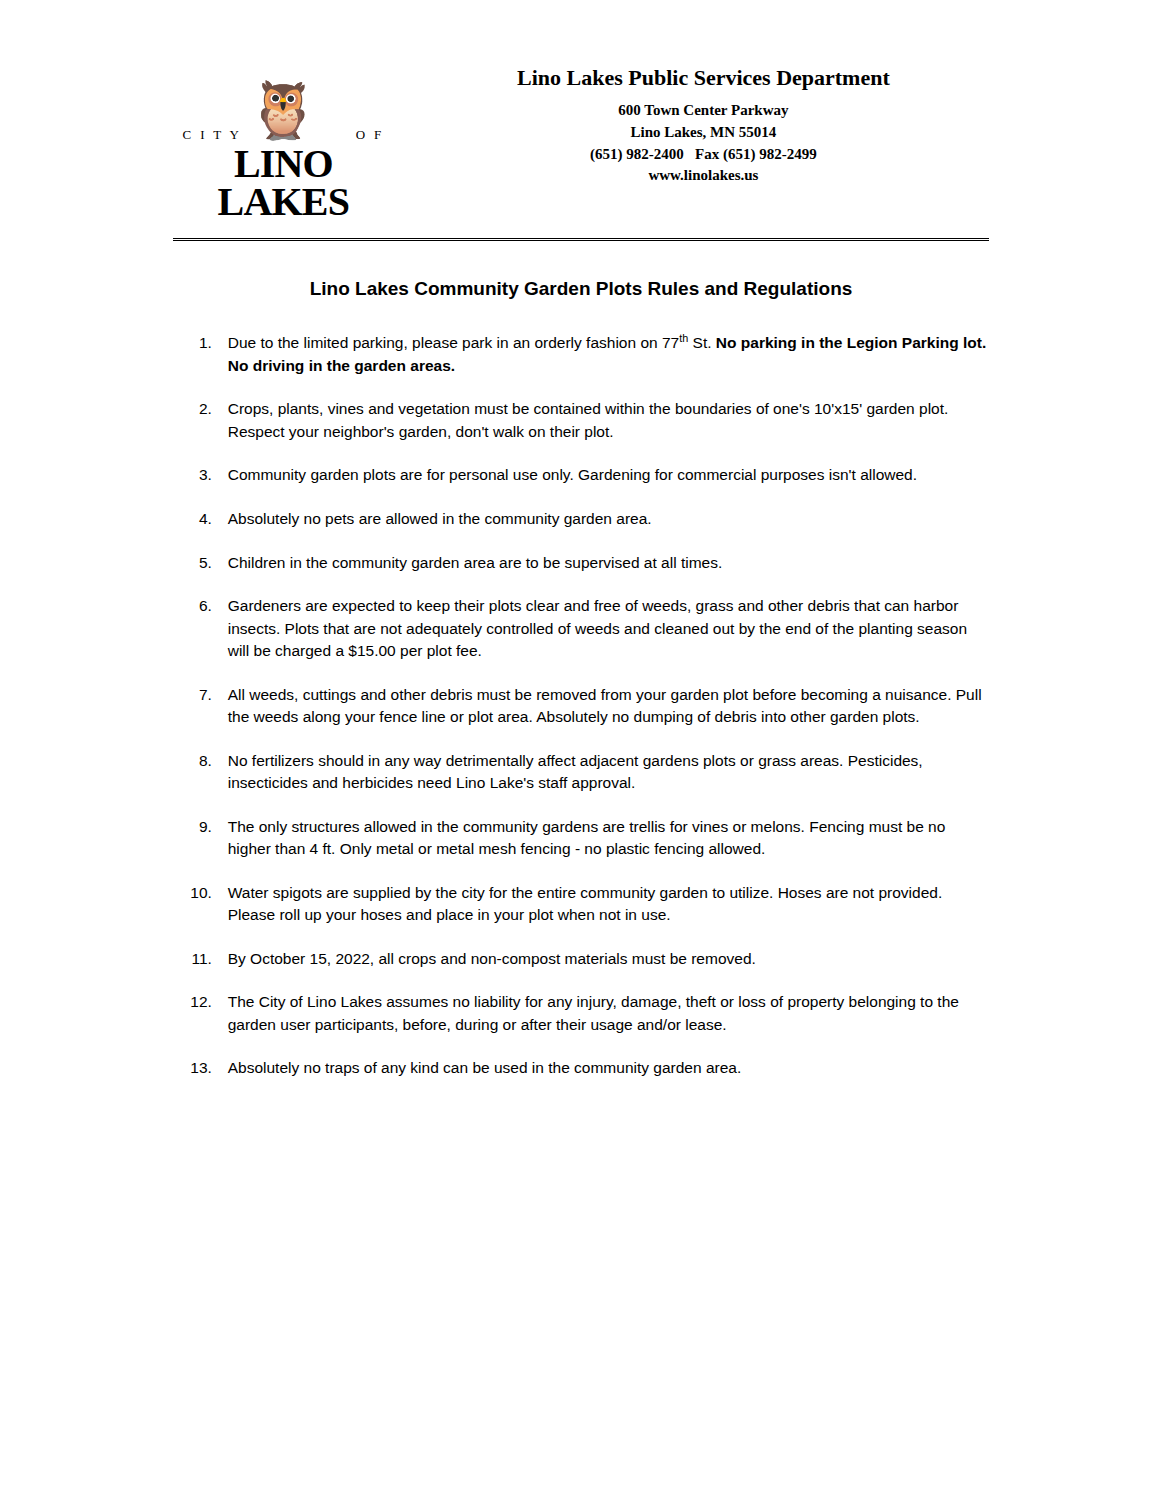🦉
C I T Y O F
LINO LAKES
Lino Lakes Public Services Department
600 Town Center Parkway
Lino Lakes, MN 55014
(651) 982-2400 Fax (651) 982-2499
www.linolakes.us
Lino Lakes Community Garden Plots Rules and Regulations
Due to the limited parking, please park in an orderly fashion on 77th St. No parking in the Legion Parking lot. No driving in the garden areas.
Crops, plants, vines and vegetation must be contained within the boundaries of one's 10'x15' garden plot. Respect your neighbor's garden, don't walk on their plot.
Community garden plots are for personal use only. Gardening for commercial purposes isn't allowed.
Absolutely no pets are allowed in the community garden area.
Children in the community garden area are to be supervised at all times.
Gardeners are expected to keep their plots clear and free of weeds, grass and other debris that can harbor insects. Plots that are not adequately controlled of weeds and cleaned out by the end of the planting season will be charged a $15.00 per plot fee.
All weeds, cuttings and other debris must be removed from your garden plot before becoming a nuisance. Pull the weeds along your fence line or plot area. Absolutely no dumping of debris into other garden plots.
No fertilizers should in any way detrimentally affect adjacent gardens plots or grass areas. Pesticides, insecticides and herbicides need Lino Lake's staff approval.
The only structures allowed in the community gardens are trellis for vines or melons. Fencing must be no higher than 4 ft. Only metal or metal mesh fencing - no plastic fencing allowed.
Water spigots are supplied by the city for the entire community garden to utilize. Hoses are not provided. Please roll up your hoses and place in your plot when not in use.
By October 15, 2022, all crops and non-compost materials must be removed.
The City of Lino Lakes assumes no liability for any injury, damage, theft or loss of property belonging to the garden user participants, before, during or after their usage and/or lease.
Absolutely no traps of any kind can be used in the community garden area.